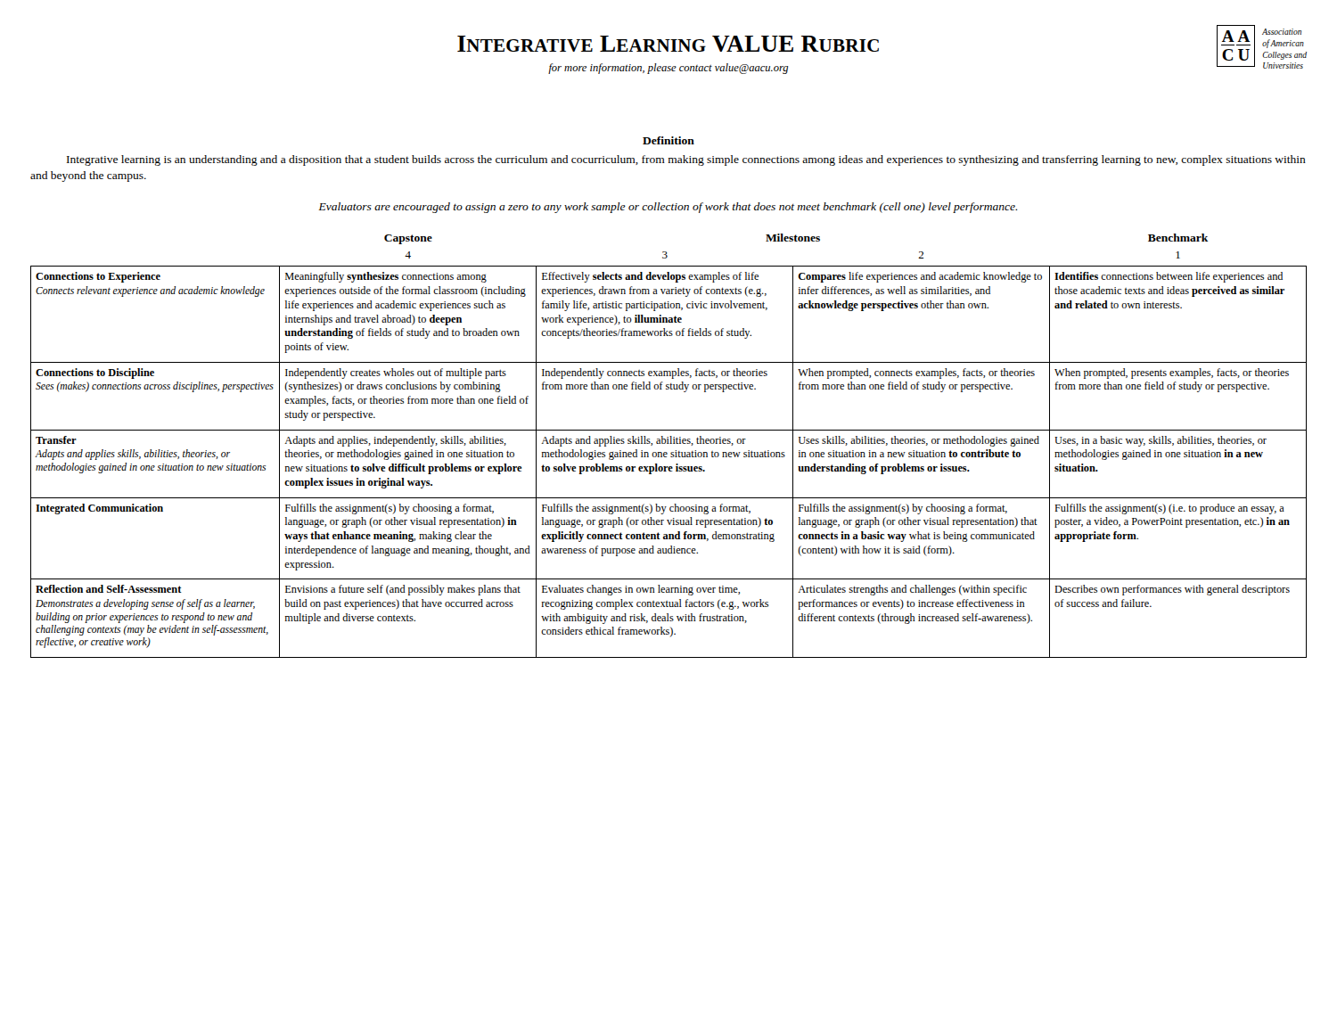AA
CU
Association
of American
Colleges and
Universities
INTEGRATIVE LEARNING VALUE RUBRIC
for more information, please contact value@aacu.org
Definition
Integrative learning is an understanding and a disposition that a student builds across the curriculum and cocurriculum, from making simple connections among ideas and experiences to synthesizing and transferring learning to new, complex situations within and beyond the campus.
Evaluators are encouraged to assign a zero to any work sample or collection of work that does not meet benchmark (cell one) level performance.
| | Capstone | Milestones | Benchmark |
| --- | --- | --- | --- |
| | 4 | 3 | 2 | 1 |
| Connections to Experience Connects relevant experience and academic knowledge | Meaningfully synthesizes connections among experiences outside of the formal classroom (including life experiences and academic experiences such as internships and travel abroad) to deepen understanding of fields of study and to broaden own points of view. | Effectively selects and develops examples of life experiences, drawn from a variety of contexts (e.g., family life, artistic participation, civic involvement, work experience), to illuminate concepts/theories/frameworks of fields of study. | Compares life experiences and academic knowledge to infer differences, as well as similarities, and acknowledge perspectives other than own. | Identifies connections between life experiences and those academic texts and ideas perceived as similar and related to own interests. |
| Connections to Discipline Sees (makes) connections across disciplines, perspectives | Independently creates wholes out of multiple parts (synthesizes) or draws conclusions by combining examples, facts, or theories from more than one field of study or perspective. | Independently connects examples, facts, or theories from more than one field of study or perspective. | When prompted, connects examples, facts, or theories from more than one field of study or perspective. | When prompted, presents examples, facts, or theories from more than one field of study or perspective. |
| Transfer Adapts and applies skills, abilities, theories, or methodologies gained in one situation to new situations | Adapts and applies, independently, skills, abilities, theories, or methodologies gained in one situation to new situations to solve difficult problems or explore complex issues in original ways. | Adapts and applies skills, abilities, theories, or methodologies gained in one situation to new situations to solve problems or explore issues. | Uses skills, abilities, theories, or methodologies gained in one situation in a new situation to contribute to understanding of problems or issues. | Uses, in a basic way, skills, abilities, theories, or methodologies gained in one situation in a new situation. |
| Integrated Communication | Fulfills the assignment(s) by choosing a format, language, or graph (or other visual representation) in ways that enhance meaning , making clear the interdependence of language and meaning, thought, and expression. | Fulfills the assignment(s) by choosing a format, language, or graph (or other visual representation) to explicitly connect content and form , demonstrating awareness of purpose and audience. | Fulfills the assignment(s) by choosing a format, language, or graph (or other visual representation) that connects in a basic way what is being communicated (content) with how it is said (form). | Fulfills the assignment(s) (i.e. to produce an essay, a poster, a video, a PowerPoint presentation, etc.) in an appropriate form . |
| Reflection and Self-Assessment Demonstrates a developing sense of self as a learner, building on prior experiences to respond to new and challenging contexts (may be evident in self-assessment, reflective, or creative work) | Envisions a future self (and possibly makes plans that build on past experiences) that have occurred across multiple and diverse contexts. | Evaluates changes in own learning over time, recognizing complex contextual factors (e.g., works with ambiguity and risk, deals with frustration, considers ethical frameworks). | Articulates strengths and challenges (within specific performances or events) to increase effectiveness in different contexts (through increased self-awareness). | Describes own performances with general descriptors of success and failure. |